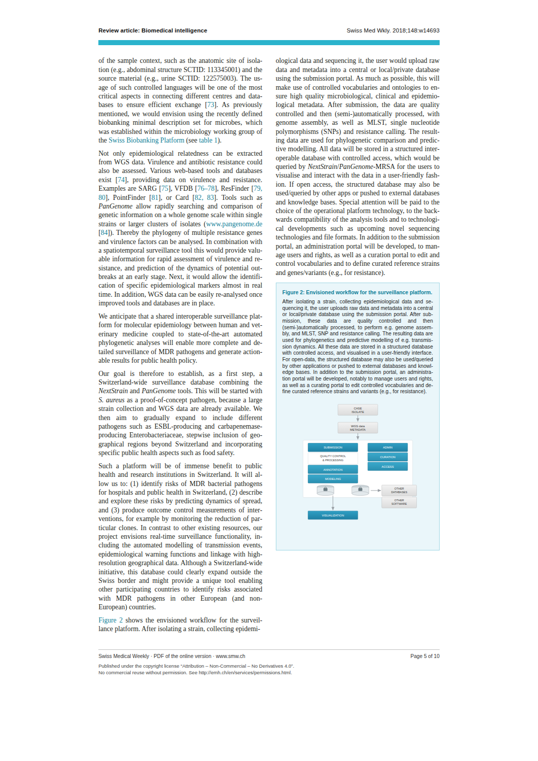Review article: Biomedical intelligence
Swiss Med Wkly. 2018;148:w14693
of the sample context, such as the anatomic site of isolation (e.g., abdominal structure SCTID: 113345001) and the source material (e.g., urine SCTID: 122575003). The usage of such controlled languages will be one of the most critical aspects in connecting different centres and databases to ensure efficient exchange [73]. As previously mentioned, we would envision using the recently defined biobanking minimal description set for microbes, which was established within the microbiology working group of the Swiss Biobanking Platform (see table 1).
Not only epidemiological relatedness can be extracted from WGS data. Virulence and antibiotic resistance could also be assessed. Various web-based tools and databases exist [74], providing data on virulence and resistance. Examples are SARG [75], VFDB [76–78], ResFinder [79, 80], PointFinder [81], or Card [82, 83]. Tools such as PanGenome allow rapidly searching and comparison of genetic information on a whole genome scale within single strains or larger clusters of isolates (www.pangenome.de [84]). Thereby the phylogeny of multiple resistance genes and virulence factors can be analysed. In combination with a spatiotemporal surveillance tool this would provide valuable information for rapid assessment of virulence and resistance, and prediction of the dynamics of potential outbreaks at an early stage. Next, it would allow the identification of specific epidemiological markers almost in real time. In addition, WGS data can be easily re-analysed once improved tools and databases are in place.
We anticipate that a shared interoperable surveillance platform for molecular epidemiology between human and veterinary medicine coupled to state-of-the-art automated phylogenetic analyses will enable more complete and detailed surveillance of MDR pathogens and generate actionable results for public health policy.
Our goal is therefore to establish, as a first step, a Switzerland-wide surveillance database combining the NextStrain and PanGenome tools. This will be started with S. aureus as a proof-of-concept pathogen, because a large strain collection and WGS data are already available. We then aim to gradually expand to include different pathogens such as ESBL-producing and carbapenemase-producing Enterobacteriaceae, stepwise inclusion of geographical regions beyond Switzerland and incorporating specific public health aspects such as food safety.
Such a platform will be of immense benefit to public health and research institutions in Switzerland. It will allow us to: (1) identify risks of MDR bacterial pathogens for hospitals and public health in Switzerland, (2) describe and explore these risks by predicting dynamics of spread, and (3) produce outcome control measurements of interventions, for example by monitoring the reduction of particular clones. In contrast to other existing resources, our project envisions real-time surveillance functionality, including the automated modelling of transmission events, epidemiological warning functions and linkage with high-resolution geographical data. Although a Switzerland-wide initiative, this database could clearly expand outside the Swiss border and might provide a unique tool enabling other participating countries to identify risks associated with MDR pathogens in other European (and non-European) countries.
Figure 2 shows the envisioned workflow for the surveillance platform. After isolating a strain, collecting epidemi-
ological data and sequencing it, the user would upload raw data and metadata into a central or local/private database using the submission portal. As much as possible, this will make use of controlled vocabularies and ontologies to ensure high quality microbiological, clinical and epidemiological metadata. After submission, the data are quality controlled and then (semi-)automatically processed, with genome assembly, as well as MLST, single nucleotide polymorphisms (SNPs) and resistance calling. The resulting data are used for phylogenetic comparison and predictive modelling. All data will be stored in a structured interoperable database with controlled access, which would be queried by NextStrain/PanGenome-MRSA for the users to visualise and interact with the data in a user-friendly fashion. If open access, the structured database may also be used/queried by other apps or pushed to external databases and knowledge bases. Special attention will be paid to the choice of the operational platform technology, to the backwards compatibility of the analysis tools and to technological developments such as upcoming novel sequencing technologies and file formats. In addition to the submission portal, an administration portal will be developed, to manage users and rights, as well as a curation portal to edit and control vocabularies and to define curated reference strains and genes/variants (e.g., for resistance).
Figure 2: Envisioned workflow for the surveillance platform.
After isolating a strain, collecting epidemiological data and sequencing it, the user uploads raw data and metadata into a central or local/private database using the submission portal. After submission, these data are quality controlled and then (semi-)automatically processed, to perform e.g. genome assembly, and MLST, SNP and resistance calling. The resulting data are used for phylogenetics and predictive modelling of e.g. transmission dynamics. All these data are stored in a structured database with controlled access, and visualised in a user-friendly interface. For open-data, the structured database may also be used/queried by other applications or pushed to external databases and knowledge bases. In addition to the submission portal, an administration portal will be developed, notably to manage users and rights, as well as a curating portal to edit controlled vocabularies and define curated reference strains and variants (e.g., for resistance).
CASE ISOLATE WGS data METADATA SUBMISSION QUALITY CONTROL & PROCESSING ANNOTATION MODELING ADMIN CURATION ACCESS OTHER DATABASES OTHER SOFTWARE VISUALIZATION
Swiss Medical Weekly · PDF of the online version · www.smw.ch
Published under the copyright license “Attribution – Non-Commercial – No Derivatives 4.0”.
No commercial reuse without permission. See http://emh.ch/en/services/permissions.html.
Page 5 of 10